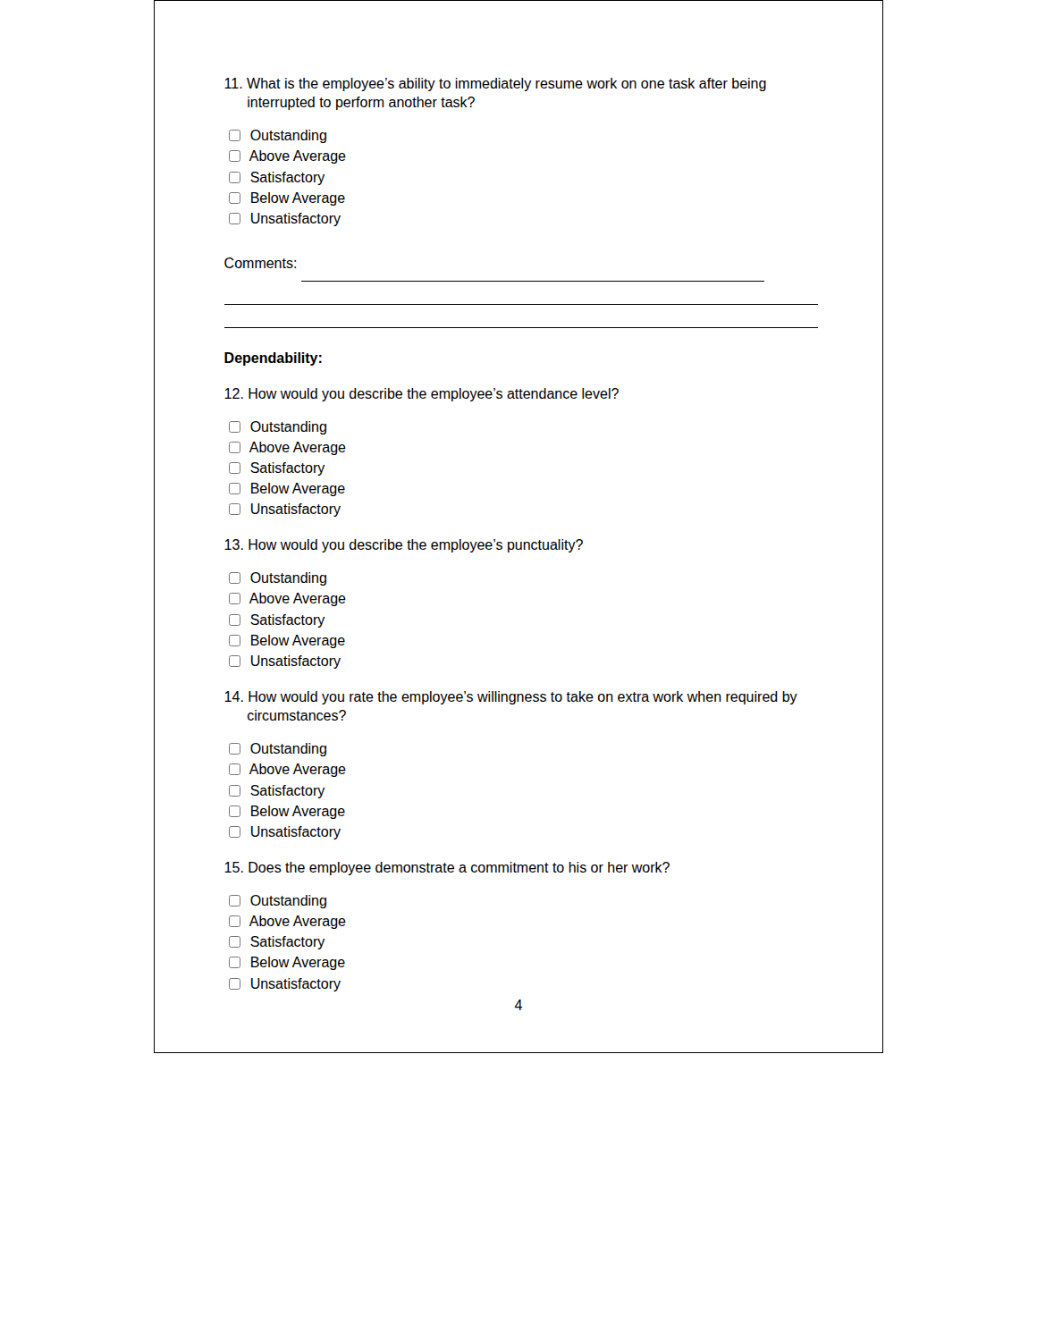11. What is the employee’s ability to immediately resume work on one task after being interrupted to perform another task?
Outstanding Above Average Satisfactory Below Average Unsatisfactory
Comments:
Dependability:
12. How would you describe the employee’s attendance level?
Outstanding Above Average Satisfactory Below Average Unsatisfactory
13. How would you describe the employee’s punctuality?
Outstanding Above Average Satisfactory Below Average Unsatisfactory
14. How would you rate the employee’s willingness to take on extra work when required by circumstances?
Outstanding Above Average Satisfactory Below Average Unsatisfactory
15. Does the employee demonstrate a commitment to his or her work?
Outstanding Above Average Satisfactory Below Average Unsatisfactory
4